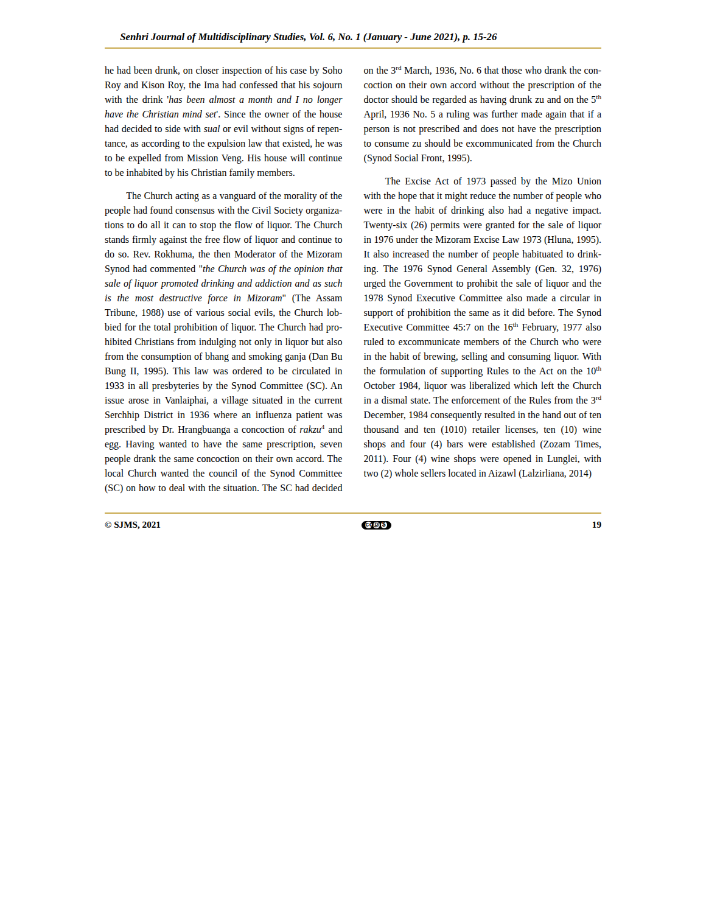Senhri Journal of Multidisciplinary Studies, Vol. 6, No. 1 (January - June 2021), p. 15-26
he had been drunk, on closer inspection of his case by Soho Roy and Kison Roy, the Ima had confessed that his sojourn with the drink 'has been almost a month and I no longer have the Christian mind set'. Since the owner of the house had decided to side with sual or evil without signs of repentance, as according to the expulsion law that existed, he was to be expelled from Mission Veng. His house will continue to be inhabited by his Christian family members.
The Church acting as a vanguard of the morality of the people had found consensus with the Civil Society organizations to do all it can to stop the flow of liquor. The Church stands firmly against the free flow of liquor and continue to do so. Rev. Rokhuma, the then Moderator of the Mizoram Synod had commented "the Church was of the opinion that sale of liquor promoted drinking and addiction and as such is the most destructive force in Mizoram" (The Assam Tribune, 1988) use of various social evils, the Church lobbied for the total prohibition of liquor. The Church had prohibited Christians from indulging not only in liquor but also from the consumption of bhang and smoking ganja (Dan Bu Bung II, 1995). This law was ordered to be circulated in 1933 in all presbyteries by the Synod Committee (SC). An issue arose in Vanlaiphai, a village situated in the current Serchhip District in 1936 where an influenza patient was prescribed by Dr. Hrangbuanga a concoction of rakzu4 and egg. Having wanted to have the same prescription, seven people drank the same concoction on their own accord. The local Church wanted the council of the Synod Committee (SC) on how to deal with the situation. The SC had decided on the 3rd March, 1936, No. 6 that those who drank the concoction on their own accord without the prescription of the doctor should be regarded as having drunk zu and on the 5th April, 1936 No. 5 a ruling was further made again that if a person is not prescribed and does not have the prescription to consume zu should be excommunicated from the Church (Synod Social Front, 1995).
The Excise Act of 1973 passed by the Mizo Union with the hope that it might reduce the number of people who were in the habit of drinking also had a negative impact. Twenty-six (26) permits were granted for the sale of liquor in 1976 under the Mizoram Excise Law 1973 (Hluna, 1995). It also increased the number of people habituated to drinking. The 1976 Synod General Assembly (Gen. 32, 1976) urged the Government to prohibit the sale of liquor and the 1978 Synod Executive Committee also made a circular in support of prohibition the same as it did before. The Synod Executive Committee 45:7 on the 16th February, 1977 also ruled to excommunicate members of the Church who were in the habit of brewing, selling and consuming liquor. With the formulation of supporting Rules to the Act on the 10th October 1984, liquor was liberalized which left the Church in a dismal state. The enforcement of the Rules from the 3rd December, 1984 consequently resulted in the hand out of ten thousand and ten (1010) retailer licenses, ten (10) wine shops and four (4) bars were established (Zozam Times, 2011). Four (4) wine shops were opened in Lunglei, with two (2) whole sellers located in Aizawl (Lalzirliana, 2014)
© SJMS, 2021
ccⒹ$
19